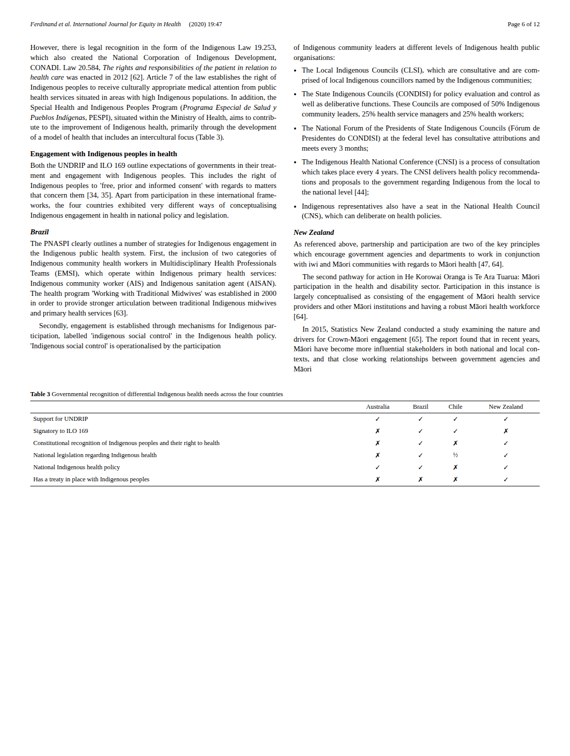Ferdinand et al. International Journal for Equity in Health (2020) 19:47
Page 6 of 12
However, there is legal recognition in the form of the Indigenous Law 19.253, which also created the National Corporation of Indigenous Development, CONADI. Law 20.584, The rights and responsibilities of the patient in relation to health care was enacted in 2012 [62]. Article 7 of the law establishes the right of Indigenous peoples to receive culturally appropriate medical attention from public health services situated in areas with high Indigenous populations. In addition, the Special Health and Indigenous Peoples Program (Programa Especial de Salud y Pueblos Indígenas, PESPI), situated within the Ministry of Health, aims to contribute to the improvement of Indigenous health, primarily through the development of a model of health that includes an intercultural focus (Table 3).
Engagement with Indigenous peoples in health
Both the UNDRIP and ILO 169 outline expectations of governments in their treatment and engagement with Indigenous peoples. This includes the right of Indigenous peoples to 'free, prior and informed consent' with regards to matters that concern them [34, 35]. Apart from participation in these international frameworks, the four countries exhibited very different ways of conceptualising Indigenous engagement in health in national policy and legislation.
Brazil
The PNASPI clearly outlines a number of strategies for Indigenous engagement in the Indigenous public health system. First, the inclusion of two categories of Indigenous community health workers in Multidisciplinary Health Professionals Teams (EMSI), which operate within Indigenous primary health services: Indigenous community worker (AIS) and Indigenous sanitation agent (AISAN). The health program 'Working with Traditional Midwives' was established in 2000 in order to provide stronger articulation between traditional Indigenous midwives and primary health services [63].
Secondly, engagement is established through mechanisms for Indigenous participation, labelled 'indigenous social control' in the Indigenous health policy. 'Indigenous social control' is operationalised by the participation
of Indigenous community leaders at different levels of Indigenous health public organisations:
The Local Indigenous Councils (CLSI), which are consultative and are comprised of local Indigenous councillors named by the Indigenous communities;
The State Indigenous Councils (CONDISI) for policy evaluation and control as well as deliberative functions. These Councils are composed of 50% Indigenous community leaders, 25% health service managers and 25% health workers;
The National Forum of the Presidents of State Indigenous Councils (Fórum de Presidentes do CONDISI) at the federal level has consultative attributions and meets every 3 months;
The Indigenous Health National Conference (CNSI) is a process of consultation which takes place every 4 years. The CNSI delivers health policy recommendations and proposals to the government regarding Indigenous from the local to the national level [44];
Indigenous representatives also have a seat in the National Health Council (CNS), which can deliberate on health policies.
New Zealand
As referenced above, partnership and participation are two of the key principles which encourage government agencies and departments to work in conjunction with iwi and Māori communities with regards to Māori health [47, 64].
The second pathway for action in He Korowai Oranga is Te Ara Tuarua: Māori participation in the health and disability sector. Participation in this instance is largely conceptualised as consisting of the engagement of Māori health service providers and other Māori institutions and having a robust Māori health workforce [64].
In 2015, Statistics New Zealand conducted a study examining the nature and drivers for Crown-Māori engagement [65]. The report found that in recent years, Māori have become more influential stakeholders in both national and local contexts, and that close working relationships between government agencies and Māori
Table 3 Governmental recognition of differential Indigenous health needs across the four countries
| | Australia | Brazil | Chile | New Zealand |
| --- | --- | --- | --- | --- |
| Support for UNDRIP | ✓ | ✓ | ✓ | ✓ |
| Signatory to ILO 169 | ✗ | ✓ | ✓ | ✗ |
| Constitutional recognition of Indigenous peoples and their right to health | ✗ | ✓ | ✗ | ✓ |
| National legislation regarding Indigenous health | ✗ | ✓ | ½ | ✓ |
| National Indigenous health policy | ✓ | ✓ | ✗ | ✓ |
| Has a treaty in place with Indigenous peoples | ✗ | ✗ | ✗ | ✓ |